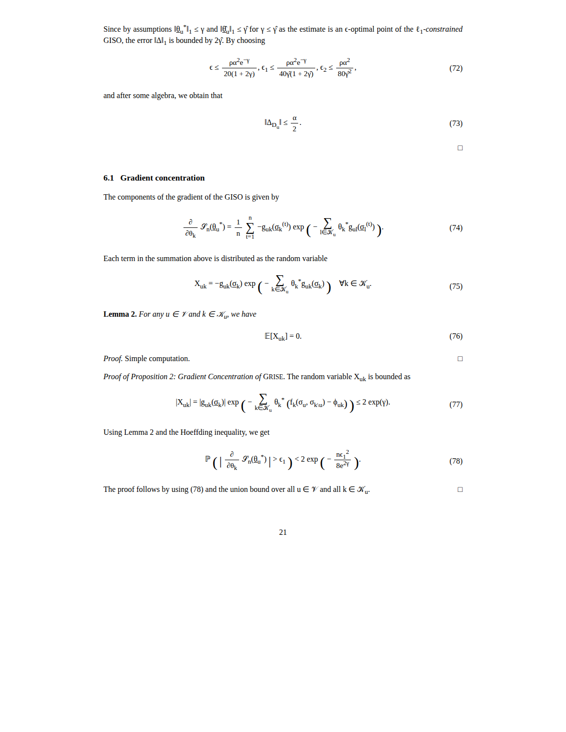Since by assumptions ‖θu*‖1 ≤ γ and ‖θ̂u‖1 ≤ γ̂ for γ ≤ γ̂ as the estimate is an ϵ-optimal point of the ℓ1-constrained GISO, the error ‖Δ‖1 is bounded by 2γ̂. By choosing
ϵ ≤ ρα2e−γ 20(1 + 2γ), ϵ1 ≤ ρα2e−γ 40γ̂(1 + 2γ̂), ϵ2 ≤ ρα280γ̂2,
(72)
and after some algebra, we obtain that
‖ΔDu‖ ≤ α 2.
(73)
□
6.1 Gradient concentration
The components of the gradient of the GISO is given by
∂∂θk 𝒮n(θu*) = 1 n n∑t=1 −guk(σk(t)) exp ( − ∑l∈𝒦u θk*gul(σl(t)) ).
(74)
Each term in the summation above is distributed as the random variable
Xuk = −guk(σk) exp ( − ∑k∈𝒦u θk*guk(σk) ) ∀k ∈ 𝒦u.
(75)
Lemma 2. For any u ∈ 𝒱 and k ∈ 𝒦u, we have
𝔼[Xuk] = 0.
(76)
Proof. Simple computation. □
Proof of Proposition 2: Gradient Concentration of GRISE. The random variable Xuk is bounded as
|Xuk| = |guk(σk)| exp ( − ∑k∈𝒦u θk* (fk(σu, σk\u) − ϕuk) ) ≤ 2 exp(γ).
(77)
Using Lemma 2 and the Hoeffding inequality, we get
ℙ ( | ∂∂θk 𝒮n(θu*) | > ϵ1 ) < 2 exp ( − nϵ128e2γ ).
(78)
The proof follows by using (78) and the union bound over all u ∈ 𝒱 and all k ∈ 𝒦u. □
21